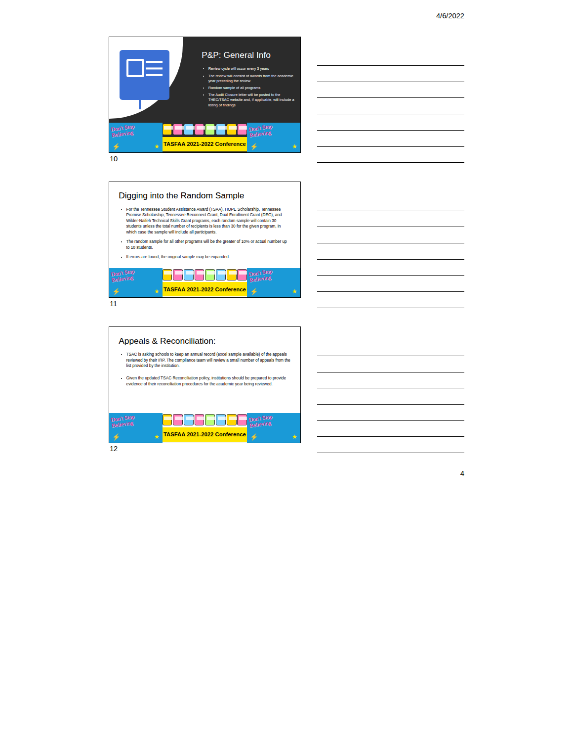4/6/2022
P&P: General Info
Review cycle will occur every 3 years
The review will consist of awards from the academic year preceding the review
Random sample of all programs
The Audit Closure letter will be posted to the THEC/TSAC website and, if applicable, will include a listing of findings
TASFAA 2021-2022 Conference
Don't Stop
Believing
⚡
★
Don't Stop
Believing
⚡
★
10
Digging into the Random Sample
For the Tennessee Student Assistance Award (TSAA), HOPE Scholarship, Tennessee Promise Scholarship, Tennessee Reconnect Grant, Dual Enrollment Grant (DEG), and Wilder-Naifeh Technical Skills Grant programs, each random sample will contain 30 students unless the total number of recipients is less than 30 for the given program, in which case the sample will include all participants.
The random sample for all other programs will be the greater of 10% or actual number up to 10 students.
If errors are found, the original sample may be expanded.
TASFAA 2021-2022 Conference
Don't Stop
Believing
⚡
★
Don't Stop
Believing
⚡
★
11
Appeals & Reconciliation:
TSAC is asking schools to keep an annual record (excel sample available) of the appeals reviewed by their IRP. The compliance team will review a small number of appeals from the list provided by the institution.
Given the updated TSAC Reconciliation policy, institutions should be prepared to provide evidence of their reconciliation procedures for the academic year being reviewed.
TASFAA 2021-2022 Conference
Don't Stop
Believing
⚡
★
Don't Stop
Believing
⚡
★
12
4